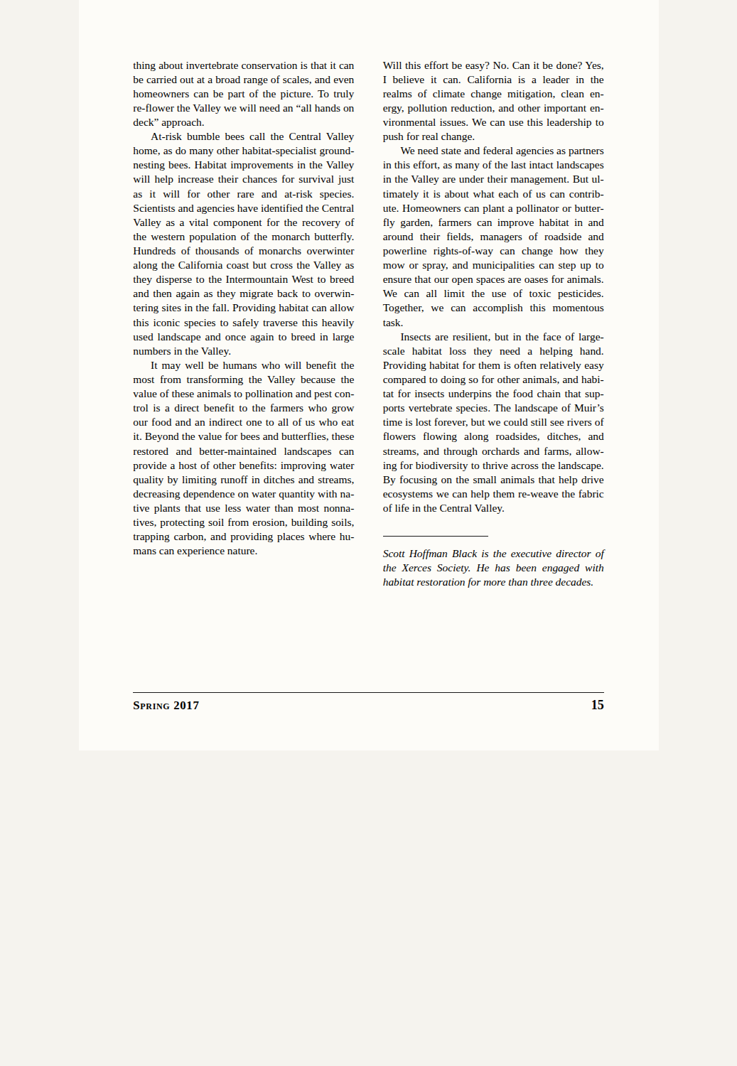thing about invertebrate conservation is that it can be carried out at a broad range of scales, and even homeowners can be part of the picture. To truly re-flower the Valley we will need an “all hands on deck” approach.
At-risk bumble bees call the Central Valley home, as do many other habitat-specialist ground-nesting bees. Habitat improvements in the Valley will help increase their chances for survival just as it will for other rare and at-risk species. Scientists and agencies have identified the Central Valley as a vital component for the recovery of the western population of the monarch butterfly. Hundreds of thousands of monarchs overwinter along the California coast but cross the Valley as they disperse to the Intermountain West to breed and then again as they migrate back to overwintering sites in the fall. Providing habitat can allow this iconic species to safely traverse this heavily used landscape and once again to breed in large numbers in the Valley.
It may well be humans who will benefit the most from transforming the Valley because the value of these animals to pollination and pest control is a direct benefit to the farmers who grow our food and an indirect one to all of us who eat it. Beyond the value for bees and butterflies, these restored and better-maintained landscapes can provide a host of other benefits: improving water quality by limiting runoff in ditches and streams, decreasing dependence on water quantity with native plants that use less water than most nonnatives, protecting soil from erosion, building soils, trapping carbon, and providing places where humans can experience nature.
Will this effort be easy? No. Can it be done? Yes, I believe it can. California is a leader in the realms of climate change mitigation, clean energy, pollution reduction, and other important environmental issues. We can use this leadership to push for real change.
We need state and federal agencies as partners in this effort, as many of the last intact landscapes in the Valley are under their management. But ultimately it is about what each of us can contribute. Homeowners can plant a pollinator or butterfly garden, farmers can improve habitat in and around their fields, managers of roadside and powerline rights-of-way can change how they mow or spray, and municipalities can step up to ensure that our open spaces are oases for animals. We can all limit the use of toxic pesticides. Together, we can accomplish this momentous task.
Insects are resilient, but in the face of large-scale habitat loss they need a helping hand. Providing habitat for them is often relatively easy compared to doing so for other animals, and habitat for insects underpins the food chain that supports vertebrate species. The landscape of Muir’s time is lost forever, but we could still see rivers of flowers flowing along roadsides, ditches, and streams, and through orchards and farms, allowing for biodiversity to thrive across the landscape. By focusing on the small animals that help drive ecosystems we can help them re-weave the fabric of life in the Central Valley.
Scott Hoffman Black is the executive director of the Xerces Society. He has been engaged with habitat restoration for more than three decades.
Spring 2017 15